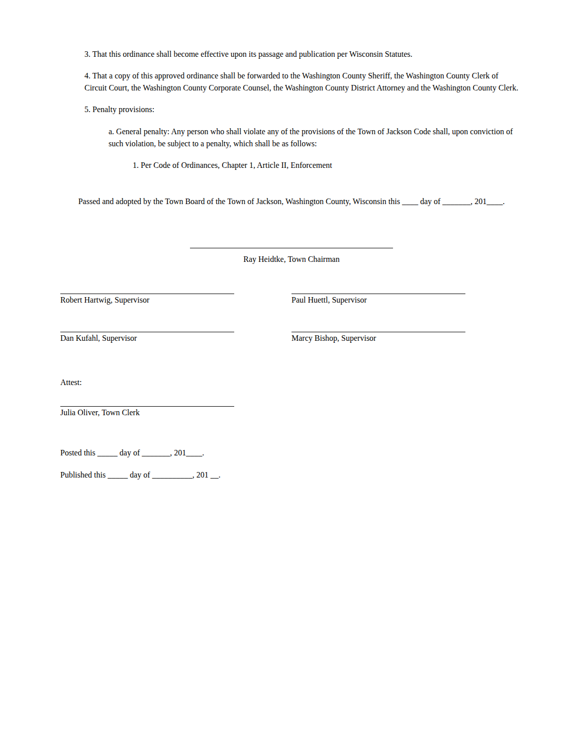3. That this ordinance shall become effective upon its passage and publication per Wisconsin Statutes.
4. That a copy of this approved ordinance shall be forwarded to the Washington County Sheriff, the Washington County Clerk of Circuit Court, the Washington County Corporate Counsel, the Washington County District Attorney and the Washington County Clerk.
5. Penalty provisions:
a. General penalty: Any person who shall violate any of the provisions of the Town of Jackson Code shall, upon conviction of such violation, be subject to a penalty, which shall be as follows:
1. Per Code of Ordinances, Chapter 1, Article II, Enforcement
Passed and adopted by the Town Board of the Town of Jackson, Washington County, Wisconsin this ____ day of _______, 201____.
Ray Heidtke, Town Chairman
| Robert Hartwig, Supervisor | Paul Huettl, Supervisor |
| Dan Kufahl, Supervisor | Marcy Bishop, Supervisor |
Attest:
Julia Oliver, Town Clerk
Posted this _____ day of _______, 201____.
Published this _____ day of __________, 201 __.